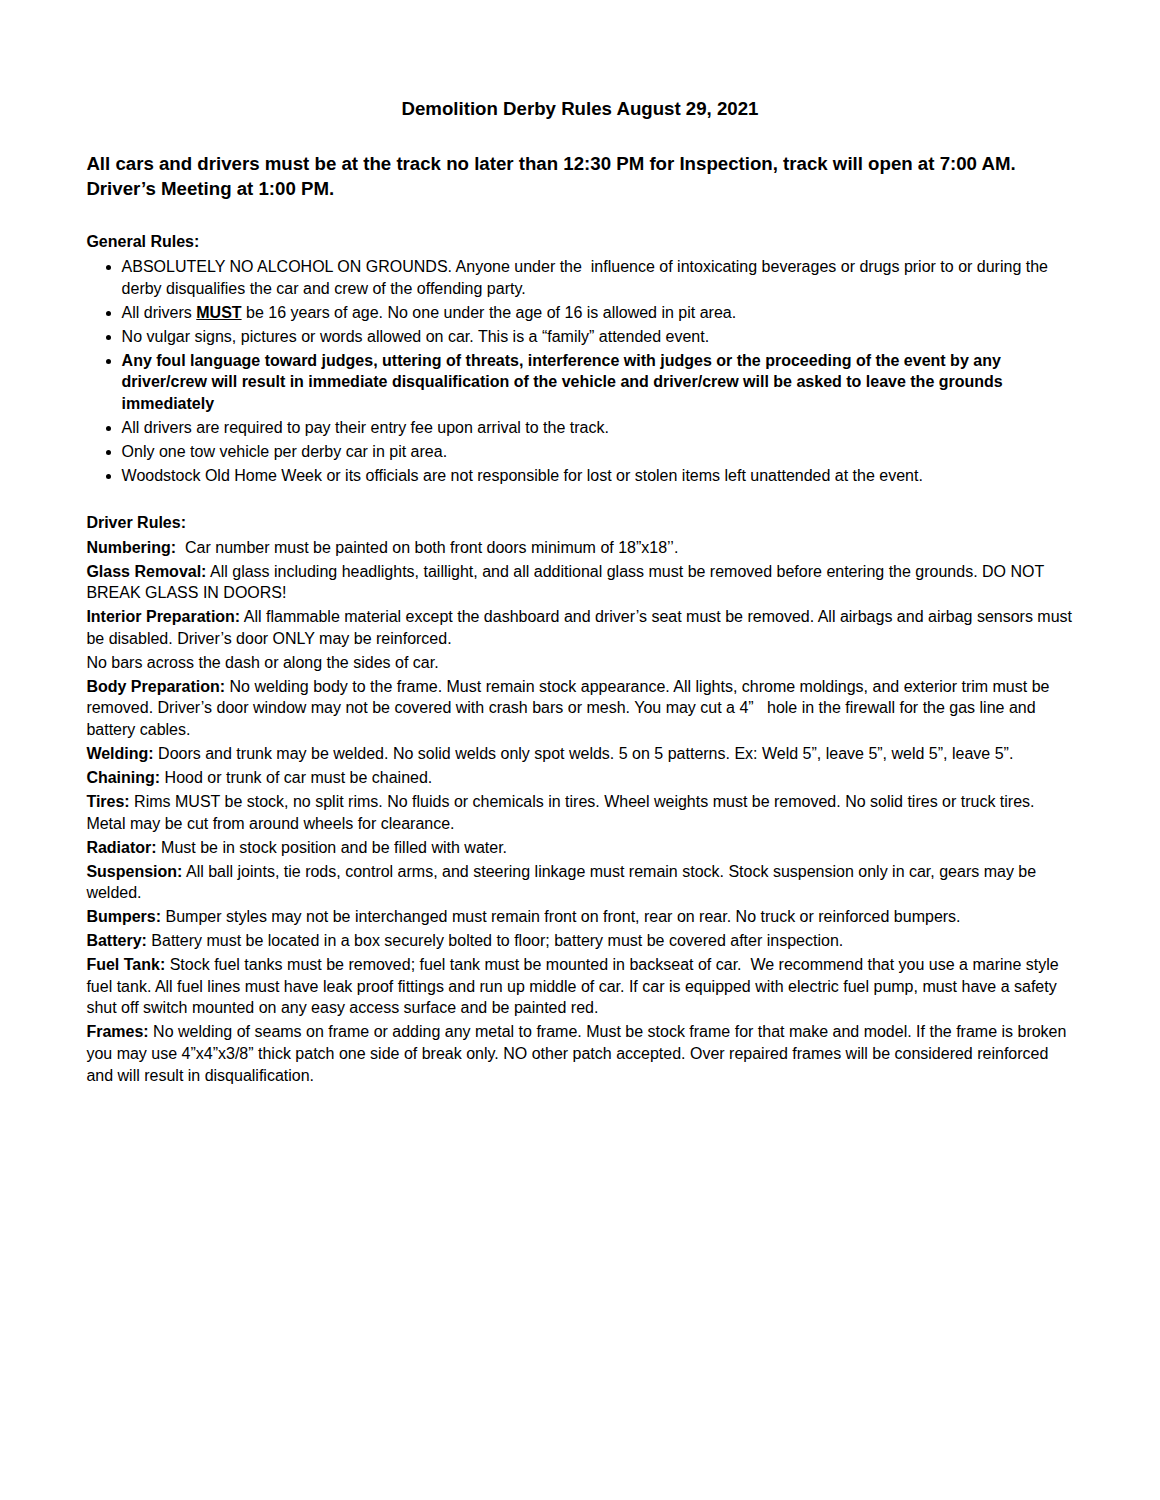Demolition Derby Rules August 29, 2021
All cars and drivers must be at the track no later than 12:30 PM for Inspection, track will open at 7:00 AM. Driver’s Meeting at 1:00 PM.
General Rules:
ABSOLUTELY NO ALCOHOL ON GROUNDS. Anyone under the influence of intoxicating beverages or drugs prior to or during the derby disqualifies the car and crew of the offending party.
All drivers MUST be 16 years of age. No one under the age of 16 is allowed in pit area.
No vulgar signs, pictures or words allowed on car. This is a “family” attended event.
Any foul language toward judges, uttering of threats, interference with judges or the proceeding of the event by any driver/crew will result in immediate disqualification of the vehicle and driver/crew will be asked to leave the grounds immediately
All drivers are required to pay their entry fee upon arrival to the track.
Only one tow vehicle per derby car in pit area.
Woodstock Old Home Week or its officials are not responsible for lost or stolen items left unattended at the event.
Driver Rules:
Numbering: Car number must be painted on both front doors minimum of 18”x18’’.
Glass Removal: All glass including headlights, taillight, and all additional glass must be removed before entering the grounds. DO NOT BREAK GLASS IN DOORS!
Interior Preparation: All flammable material except the dashboard and driver’s seat must be removed. All airbags and airbag sensors must be disabled. Driver’s door ONLY may be reinforced.
No bars across the dash or along the sides of car.
Body Preparation: No welding body to the frame. Must remain stock appearance. All lights, chrome moldings, and exterior trim must be removed. Driver’s door window may not be covered with crash bars or mesh. You may cut a 4” hole in the firewall for the gas line and battery cables.
Welding: Doors and trunk may be welded. No solid welds only spot welds. 5 on 5 patterns. Ex: Weld 5”, leave 5”, weld 5”, leave 5”.
Chaining: Hood or trunk of car must be chained.
Tires: Rims MUST be stock, no split rims. No fluids or chemicals in tires. Wheel weights must be removed. No solid tires or truck tires. Metal may be cut from around wheels for clearance.
Radiator: Must be in stock position and be filled with water.
Suspension: All ball joints, tie rods, control arms, and steering linkage must remain stock. Stock suspension only in car, gears may be welded.
Bumpers: Bumper styles may not be interchanged must remain front on front, rear on rear. No truck or reinforced bumpers.
Battery: Battery must be located in a box securely bolted to floor; battery must be covered after inspection.
Fuel Tank: Stock fuel tanks must be removed; fuel tank must be mounted in backseat of car. We recommend that you use a marine style fuel tank. All fuel lines must have leak proof fittings and run up middle of car. If car is equipped with electric fuel pump, must have a safety shut off switch mounted on any easy access surface and be painted red.
Frames: No welding of seams on frame or adding any metal to frame. Must be stock frame for that make and model. If the frame is broken you may use 4”x4”x3/8” thick patch one side of break only. NO other patch accepted. Over repaired frames will be considered reinforced and will result in disqualification.